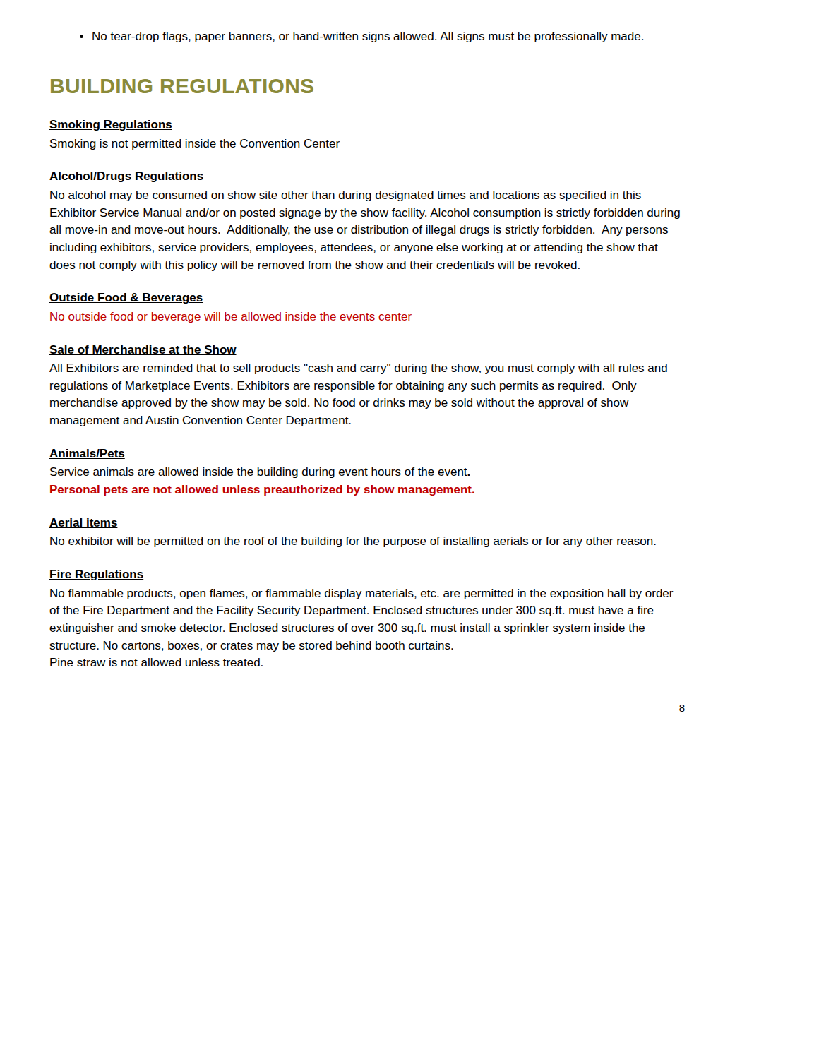No tear-drop flags, paper banners, or hand-written signs allowed. All signs must be professionally made.
BUILDING REGULATIONS
Smoking Regulations
Smoking is not permitted inside the Convention Center
Alcohol/Drugs Regulations
No alcohol may be consumed on show site other than during designated times and locations as specified in this Exhibitor Service Manual and/or on posted signage by the show facility. Alcohol consumption is strictly forbidden during all move-in and move-out hours. Additionally, the use or distribution of illegal drugs is strictly forbidden. Any persons including exhibitors, service providers, employees, attendees, or anyone else working at or attending the show that does not comply with this policy will be removed from the show and their credentials will be revoked.
Outside Food & Beverages
No outside food or beverage will be allowed inside the events center
Sale of Merchandise at the Show
All Exhibitors are reminded that to sell products "cash and carry" during the show, you must comply with all rules and regulations of Marketplace Events. Exhibitors are responsible for obtaining any such permits as required. Only merchandise approved by the show may be sold. No food or drinks may be sold without the approval of show management and Austin Convention Center Department.
Animals/Pets
Service animals are allowed inside the building during event hours of the event.
Personal pets are not allowed unless preauthorized by show management.
Aerial items
No exhibitor will be permitted on the roof of the building for the purpose of installing aerials or for any other reason.
Fire Regulations
No flammable products, open flames, or flammable display materials, etc. are permitted in the exposition hall by order of the Fire Department and the Facility Security Department. Enclosed structures under 300 sq.ft. must have a fire extinguisher and smoke detector. Enclosed structures of over 300 sq.ft. must install a sprinkler system inside the structure. No cartons, boxes, or crates may be stored behind booth curtains.
Pine straw is not allowed unless treated.
8